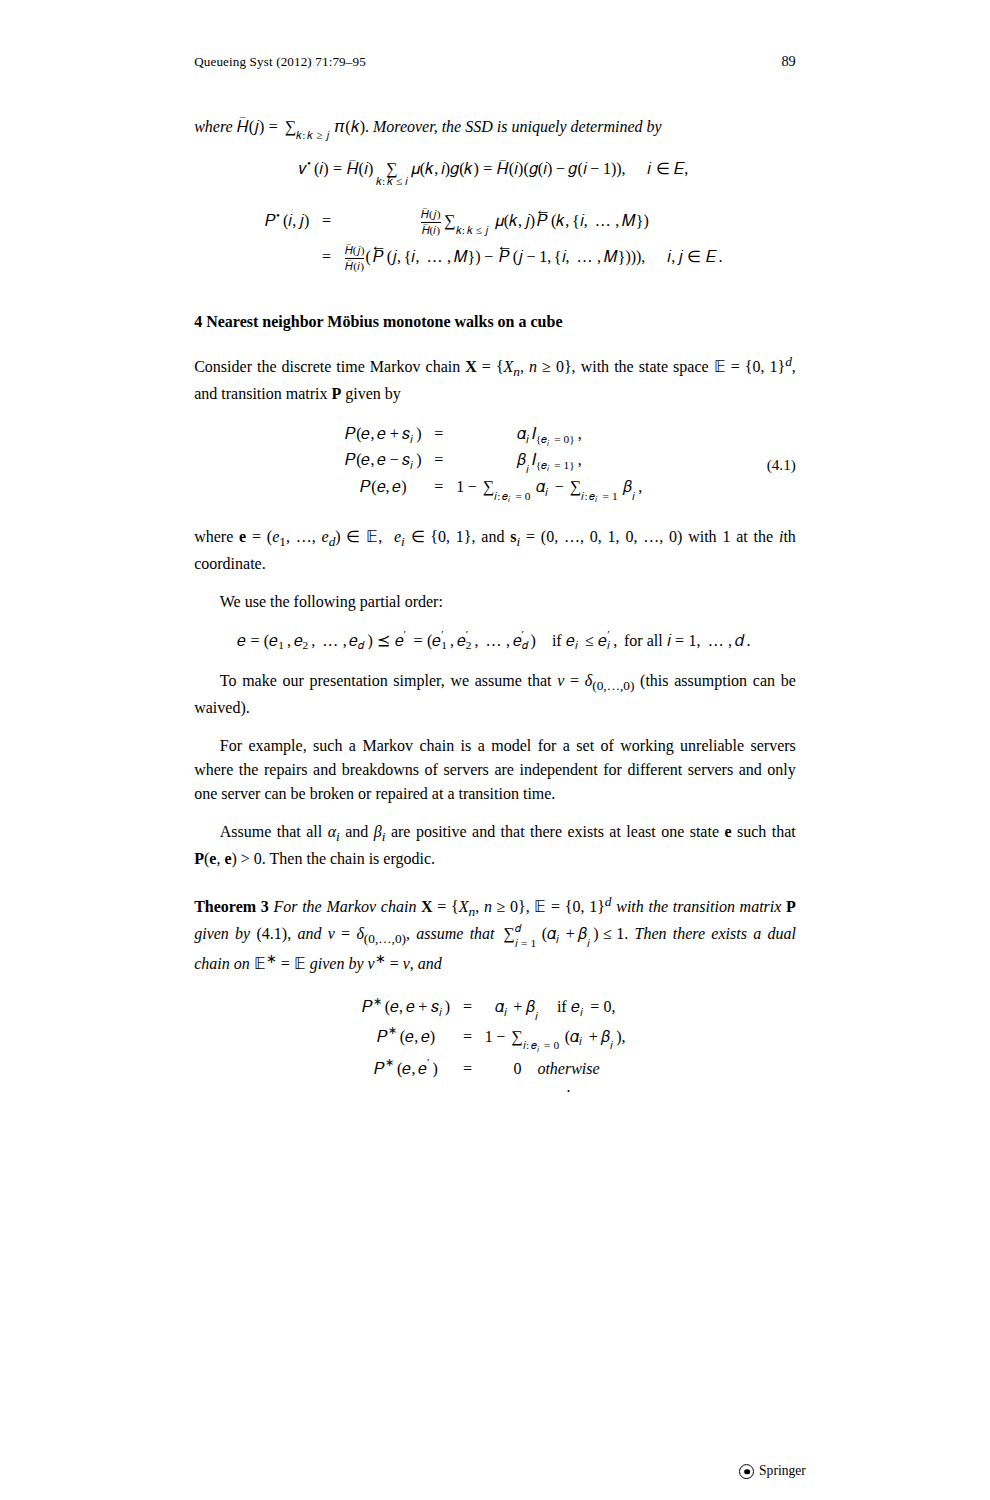Queueing Syst (2012) 71:79–95 89
where H¯ (j) = ∑k:k≥j π(k) . Moreover, the SSD is uniquely determined by
ν• (i) = H¯ (i) ∑k:k≤i μ(k,i) g(k) = H¯ (i) ( g(i) − g(i−1) ) , i∈E,
P• (i,j) = H¯(j) H¯(i) ∑k:k≤j μ(k,j) P← ( k, {i,…,M} ) = H¯(j) H¯(i) ( P← ( j,{i,…,M} ) − P← ( j−1,{i,…,M} ) ) ) , i,j∈E.
4 Nearest neighbor Möbius monotone walks on a cube
Consider the discrete time Markov chain X = {Xn, n ≥ 0}, with the state space 𝔼 = {0, 1}d, and transition matrix P given by
(4.1) P (e, e+si ) = αi I{ei=0} , P (e, e−si ) = βi I{ei=1} , P (e,e) = 1− ∑i:ei=0 αi − ∑i:ei=1 βi ,
where e = (e1, …, ed) ∈ 𝔼, ei ∈ {0, 1}, and si = (0, …, 0, 1, 0, …, 0) with 1 at the ith coordinate.
We use the following partial order:
e = (e1,e2,…,ed) ⪯ e′ = ( e1′, e2′, …, ed′ ) if ei≤ei′ , for all i=1,…,d.
To make our presentation simpler, we assume that ν = δ(0,…,0) (this assumption can be waived).
For example, such a Markov chain is a model for a set of working unreliable servers where the repairs and breakdowns of servers are independent for different servers and only one server can be broken or repaired at a transition time.
Assume that all αi and βi are positive and that there exists at least one state e such that P(e, e) > 0. Then the chain is ergodic.
Theorem 3 For the Markov chain X = {Xn, n ≥ 0}, 𝔼 = {0, 1}d with the transition matrix P given by (4.1), and ν = δ(0,…,0), assume that ∑i=1d (αi+βi) ≤1 . Then there exists a dual chain on 𝔼∗ = 𝔼 given by ν∗ = ν, and
P∗ (e, e+si ) = αi+βi if ei=0, P∗ (e,e) = 1− ∑i:ei=0 (αi+βi) , P∗ ( e,e′ ) = 0 otherwise.
Springer